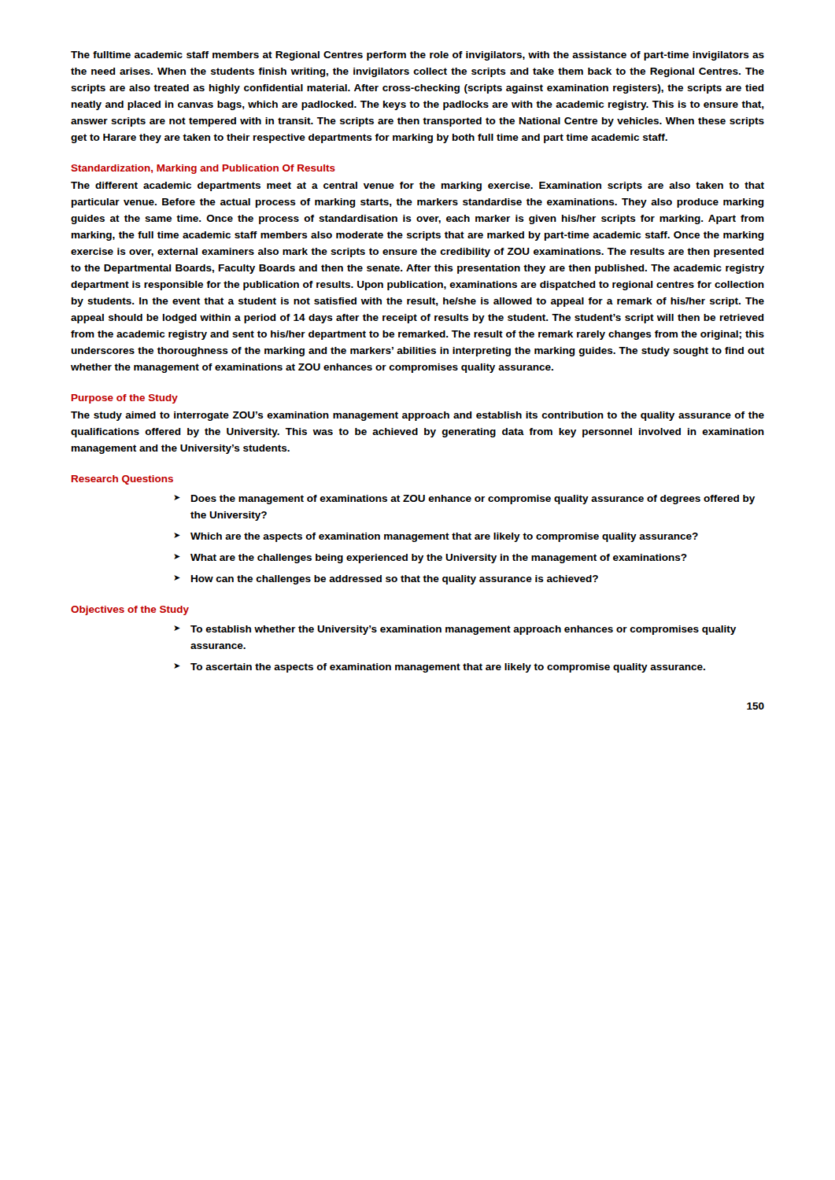The fulltime academic staff members at Regional Centres perform the role of invigilators, with the assistance of part-time invigilators as the need arises. When the students finish writing, the invigilators collect the scripts and take them back to the Regional Centres. The scripts are also treated as highly confidential material. After cross-checking (scripts against examination registers), the scripts are tied neatly and placed in canvas bags, which are padlocked. The keys to the padlocks are with the academic registry. This is to ensure that, answer scripts are not tempered with in transit. The scripts are then transported to the National Centre by vehicles. When these scripts get to Harare they are taken to their respective departments for marking by both full time and part time academic staff.
Standardization, Marking and Publication Of Results
The different academic departments meet at a central venue for the marking exercise. Examination scripts are also taken to that particular venue. Before the actual process of marking starts, the markers standardise the examinations. They also produce marking guides at the same time. Once the process of standardisation is over, each marker is given his/her scripts for marking. Apart from marking, the full time academic staff members also moderate the scripts that are marked by part-time academic staff. Once the marking exercise is over, external examiners also mark the scripts to ensure the credibility of ZOU examinations. The results are then presented to the Departmental Boards, Faculty Boards and then the senate. After this presentation they are then published. The academic registry department is responsible for the publication of results. Upon publication, examinations are dispatched to regional centres for collection by students. In the event that a student is not satisfied with the result, he/she is allowed to appeal for a remark of his/her script. The appeal should be lodged within a period of 14 days after the receipt of results by the student. The student’s script will then be retrieved from the academic registry and sent to his/her department to be remarked. The result of the remark rarely changes from the original; this underscores the thoroughness of the marking and the markers’ abilities in interpreting the marking guides. The study sought to find out whether the management of examinations at ZOU enhances or compromises quality assurance.
Purpose of the Study
The study aimed to interrogate ZOU’s examination management approach and establish its contribution to the quality assurance of the qualifications offered by the University. This was to be achieved by generating data from key personnel involved in examination management and the University’s students.
Research Questions
Does the management of examinations at ZOU enhance or compromise quality assurance of degrees offered by the University?
Which are the aspects of examination management that are likely to compromise quality assurance?
What are the challenges being experienced by the University in the management of examinations?
How can the challenges be addressed so that the quality assurance is achieved?
Objectives of the Study
To establish whether the University’s examination management approach enhances or compromises quality assurance.
To ascertain the aspects of examination management that are likely to compromise quality assurance.
150